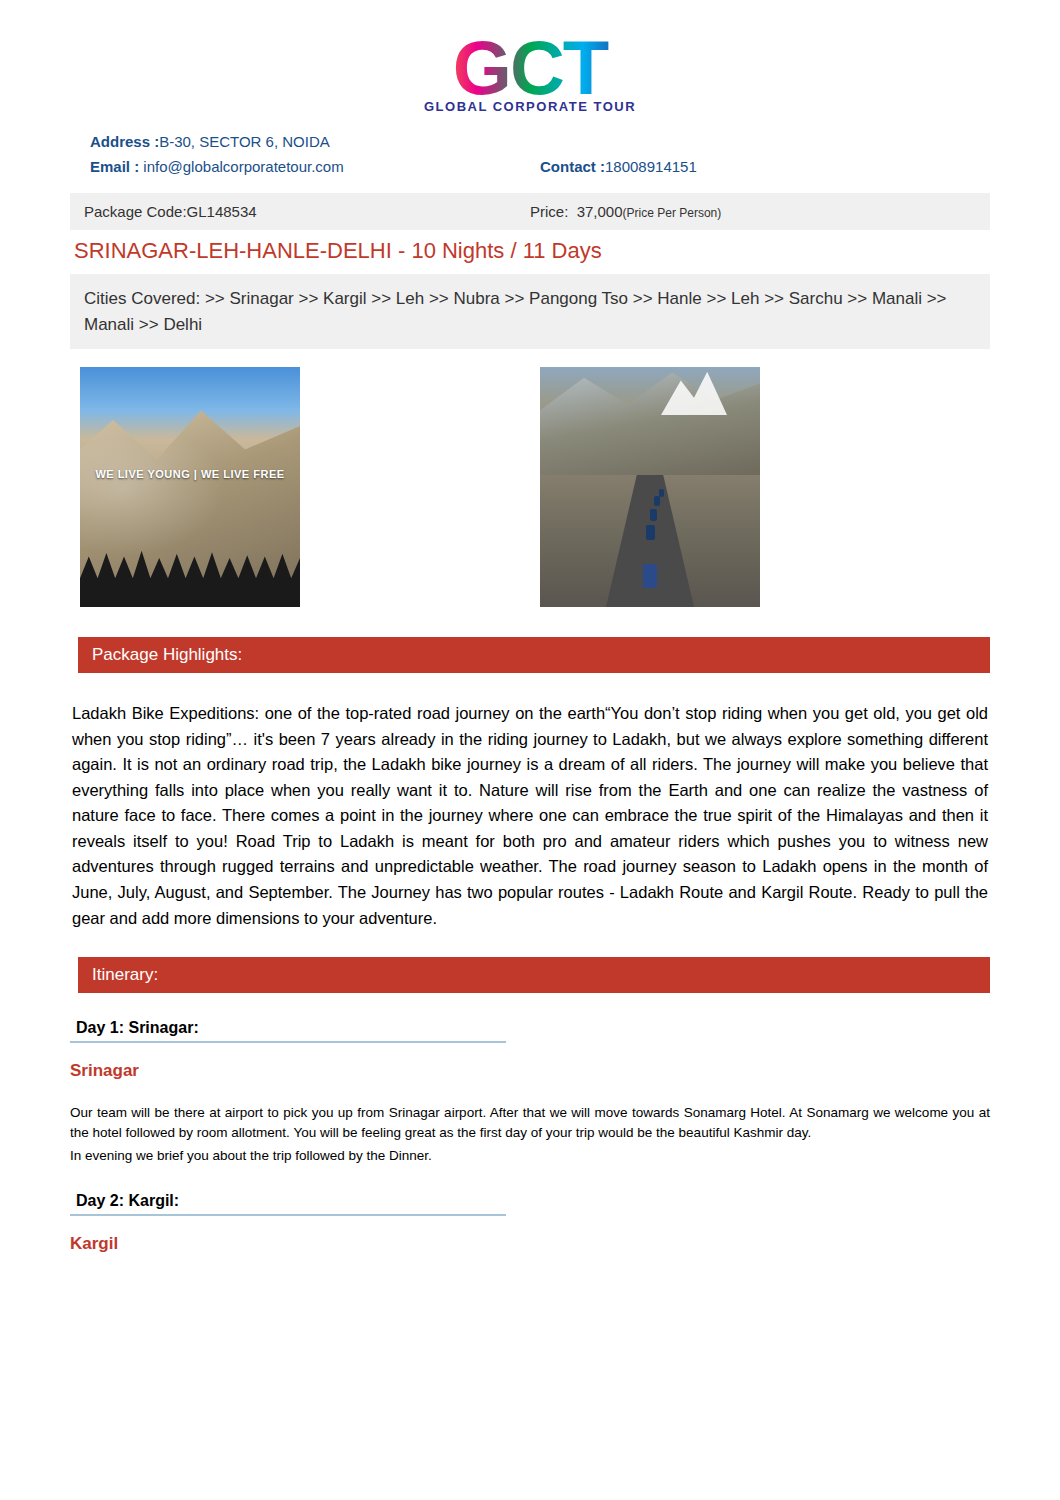GCT GLOBAL CORPORATE TOUR
Address : B-30, SECTOR 6, NOIDA
Email : info@globalcorporatetour.com
Contact : 18008914151
Package Code:GL148534
Price: 37,000(Price Per Person)
SRINAGAR-LEH-HANLE-DELHI - 10 Nights / 11 Days
Cities Covered: >> Srinagar >> Kargil >> Leh >> Nubra >> Pangong Tso >> Hanle >> Leh >> Sarchu >> Manali >> Manali >> Delhi
WE LIVE YOUNG | WE LIVE FREE
Package Highlights:
Ladakh Bike Expeditions: one of the top-rated road journey on the earth“You don’t stop riding when you get old, you get old when you stop riding”… it's been 7 years already in the riding journey to Ladakh, but we always explore something different again. It is not an ordinary road trip, the Ladakh bike journey is a dream of all riders. The journey will make you believe that everything falls into place when you really want it to. Nature will rise from the Earth and one can realize the vastness of nature face to face. There comes a point in the journey where one can embrace the true spirit of the Himalayas and then it reveals itself to you! Road Trip to Ladakh is meant for both pro and amateur riders which pushes you to witness new adventures through rugged terrains and unpredictable weather. The road journey season to Ladakh opens in the month of June, July, August, and September. The Journey has two popular routes - Ladakh Route and Kargil Route. Ready to pull the gear and add more dimensions to your adventure.
Itinerary:
Day 1: Srinagar:
Srinagar
Our team will be there at airport to pick you up from Srinagar airport. After that we will move towards Sonamarg Hotel. At Sonamarg we welcome you at the hotel followed by room allotment. You will be feeling great as the first day of your trip would be the beautiful Kashmir day.
In evening we brief you about the trip followed by the Dinner.
Day 2: Kargil:
Kargil